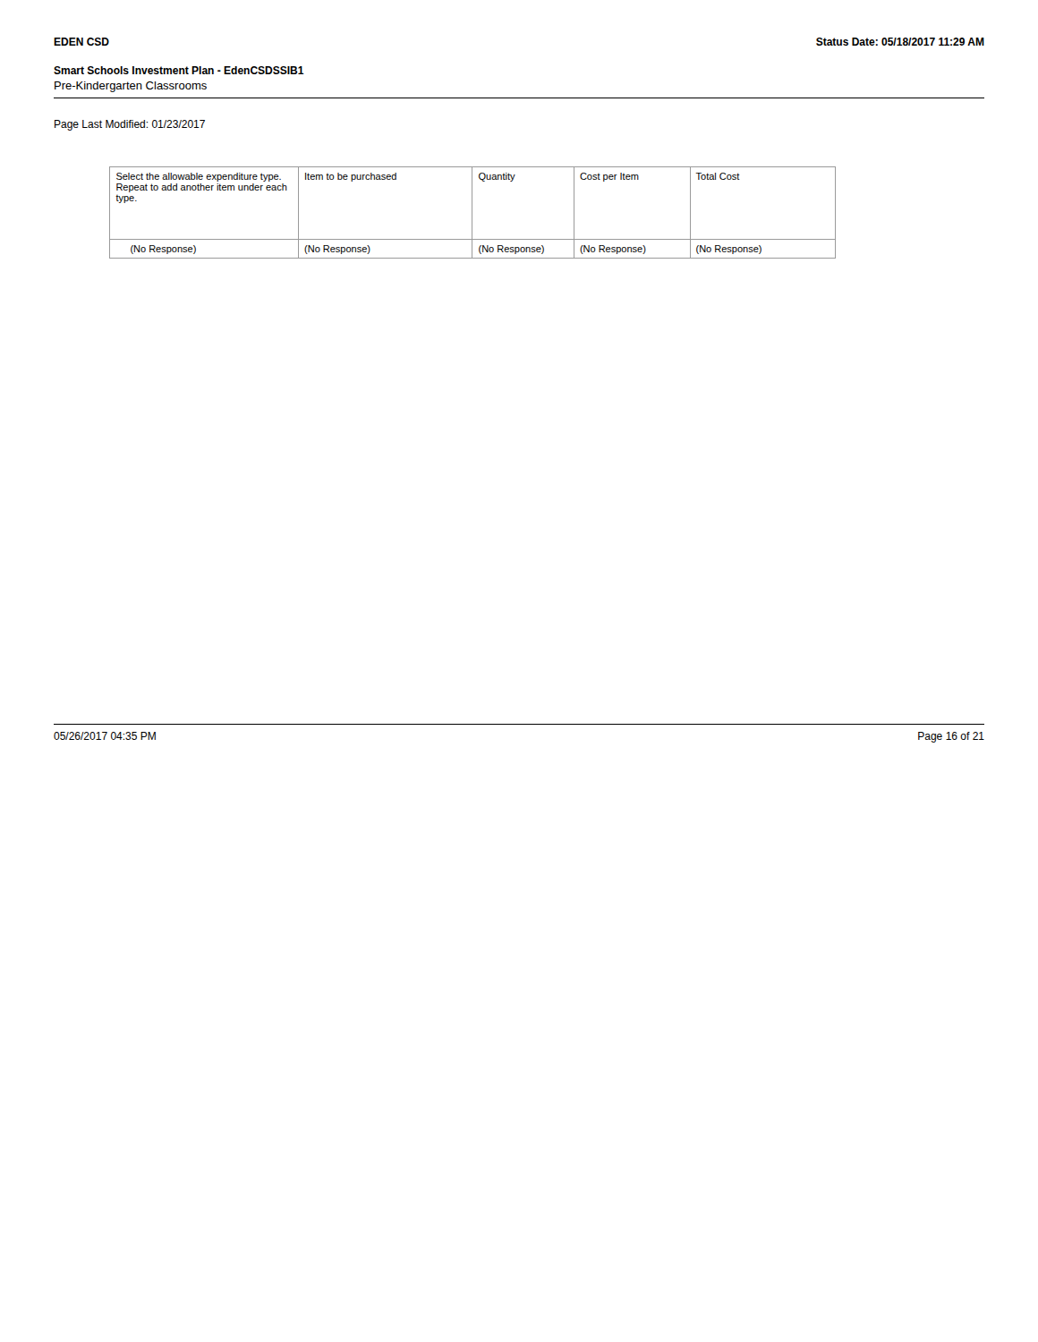EDEN CSD
Status Date: 05/18/2017 11:29 AM
Smart Schools Investment Plan - EdenCSDSSIB1
Pre-Kindergarten Classrooms
Page Last Modified: 01/23/2017
| Select the allowable expenditure type. Repeat to add another item under each type. | Item to be purchased | Quantity | Cost per Item | Total Cost |
| --- | --- | --- | --- | --- |
| (No Response) | (No Response) | (No Response) | (No Response) | (No Response) |
05/26/2017 04:35 PM
Page 16 of 21